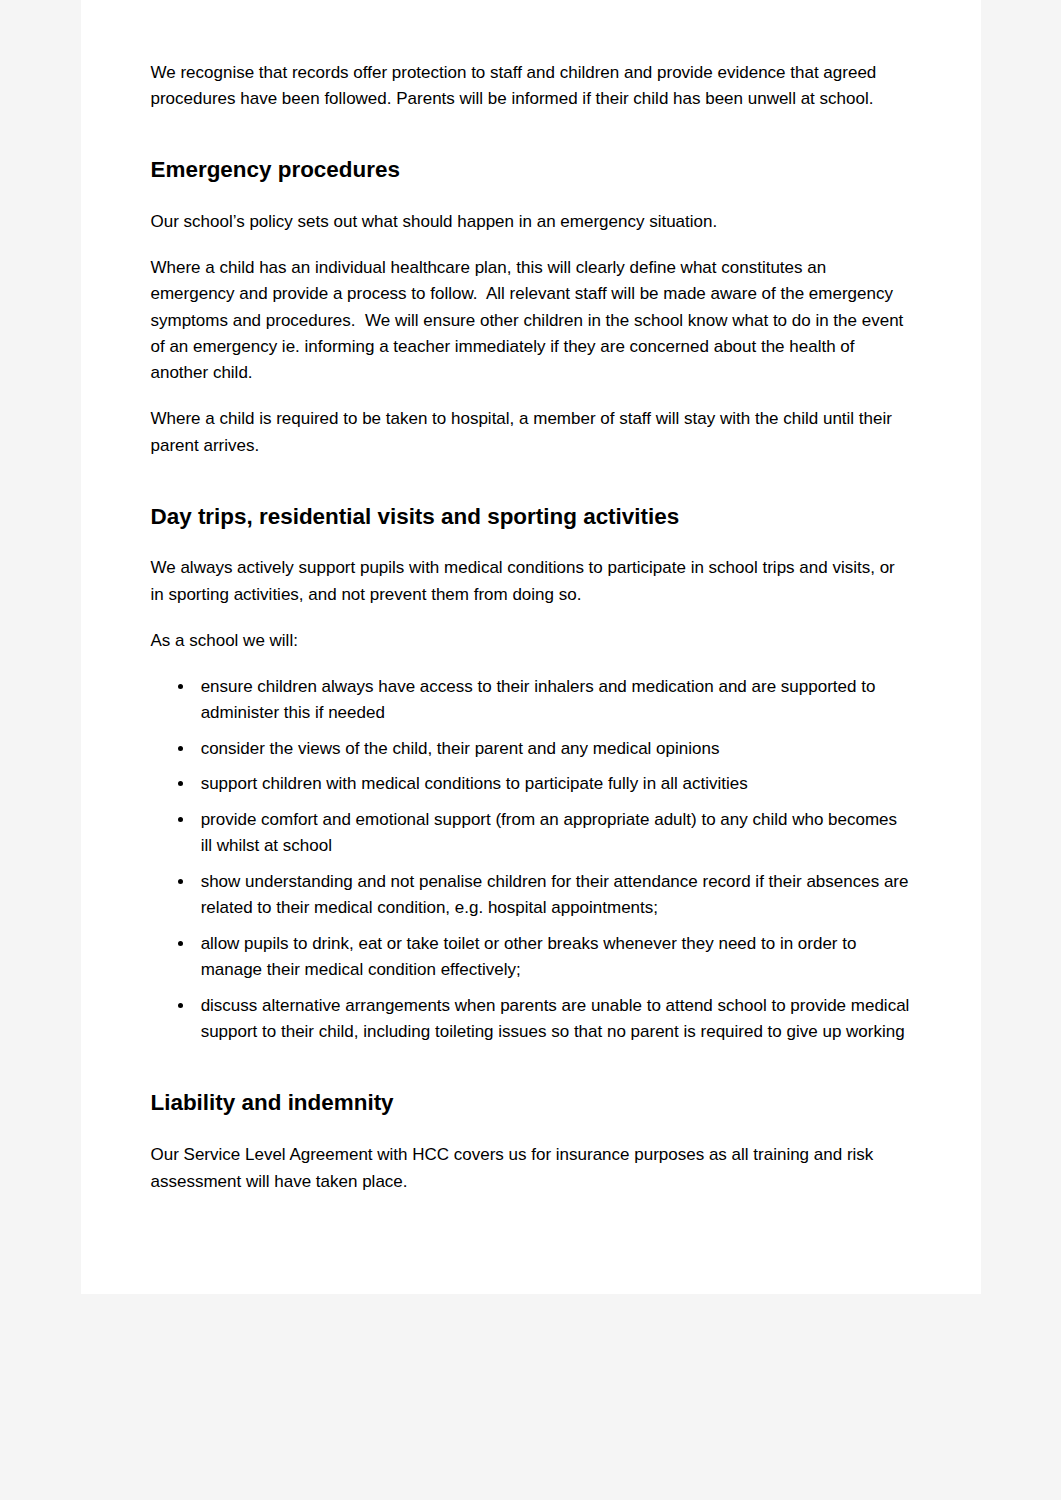We recognise that records offer protection to staff and children and provide evidence that agreed procedures have been followed. Parents will be informed if their child has been unwell at school.
Emergency procedures
Our school’s policy sets out what should happen in an emergency situation.
Where a child has an individual healthcare plan, this will clearly define what constitutes an emergency and provide a process to follow. All relevant staff will be made aware of the emergency symptoms and procedures. We will ensure other children in the school know what to do in the event of an emergency ie. informing a teacher immediately if they are concerned about the health of another child.
Where a child is required to be taken to hospital, a member of staff will stay with the child until their parent arrives.
Day trips, residential visits and sporting activities
We always actively support pupils with medical conditions to participate in school trips and visits, or in sporting activities, and not prevent them from doing so.
As a school we will:
ensure children always have access to their inhalers and medication and are supported to administer this if needed
consider the views of the child, their parent and any medical opinions
support children with medical conditions to participate fully in all activities
provide comfort and emotional support (from an appropriate adult) to any child who becomes ill whilst at school
show understanding and not penalise children for their attendance record if their absences are related to their medical condition, e.g. hospital appointments;
allow pupils to drink, eat or take toilet or other breaks whenever they need to in order to manage their medical condition effectively;
discuss alternative arrangements when parents are unable to attend school to provide medical support to their child, including toileting issues so that no parent is required to give up working
Liability and indemnity
Our Service Level Agreement with HCC covers us for insurance purposes as all training and risk assessment will have taken place.